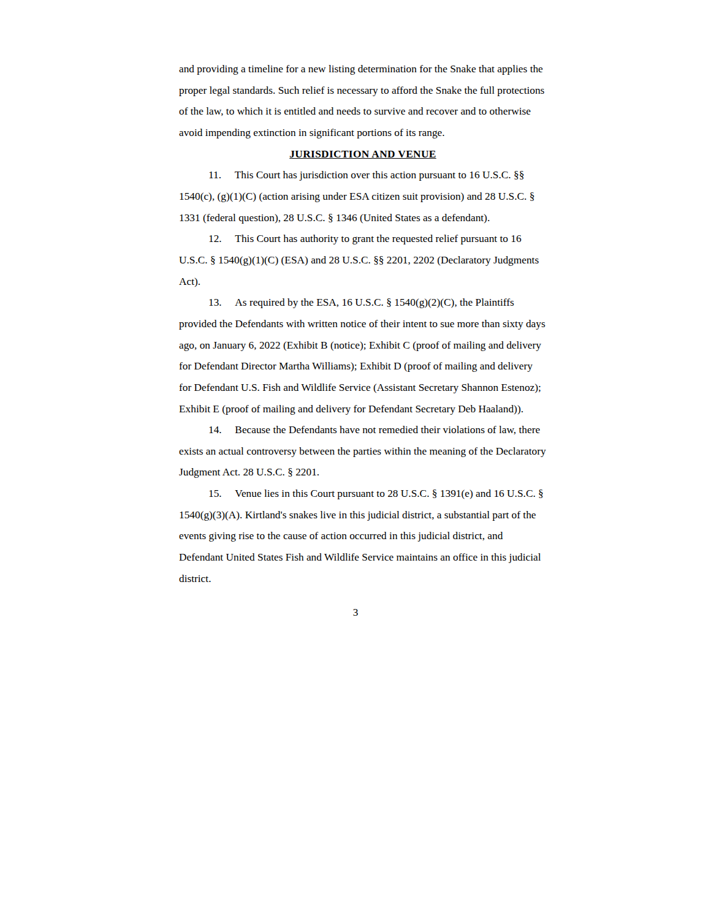and providing a timeline for a new listing determination for the Snake that applies the proper legal standards. Such relief is necessary to afford the Snake the full protections of the law, to which it is entitled and needs to survive and recover and to otherwise avoid impending extinction in significant portions of its range.
JURISDICTION AND VENUE
11. This Court has jurisdiction over this action pursuant to 16 U.S.C. §§ 1540(c), (g)(1)(C) (action arising under ESA citizen suit provision) and 28 U.S.C. § 1331 (federal question), 28 U.S.C. § 1346 (United States as a defendant).
12. This Court has authority to grant the requested relief pursuant to 16 U.S.C. § 1540(g)(1)(C) (ESA) and 28 U.S.C. §§ 2201, 2202 (Declaratory Judgments Act).
13. As required by the ESA, 16 U.S.C. § 1540(g)(2)(C), the Plaintiffs provided the Defendants with written notice of their intent to sue more than sixty days ago, on January 6, 2022 (Exhibit B (notice); Exhibit C (proof of mailing and delivery for Defendant Director Martha Williams); Exhibit D (proof of mailing and delivery for Defendant U.S. Fish and Wildlife Service (Assistant Secretary Shannon Estenoz); Exhibit E (proof of mailing and delivery for Defendant Secretary Deb Haaland)).
14. Because the Defendants have not remedied their violations of law, there exists an actual controversy between the parties within the meaning of the Declaratory Judgment Act. 28 U.S.C. § 2201.
15. Venue lies in this Court pursuant to 28 U.S.C. § 1391(e) and 16 U.S.C. § 1540(g)(3)(A). Kirtland's snakes live in this judicial district, a substantial part of the events giving rise to the cause of action occurred in this judicial district, and Defendant United States Fish and Wildlife Service maintains an office in this judicial district.
3